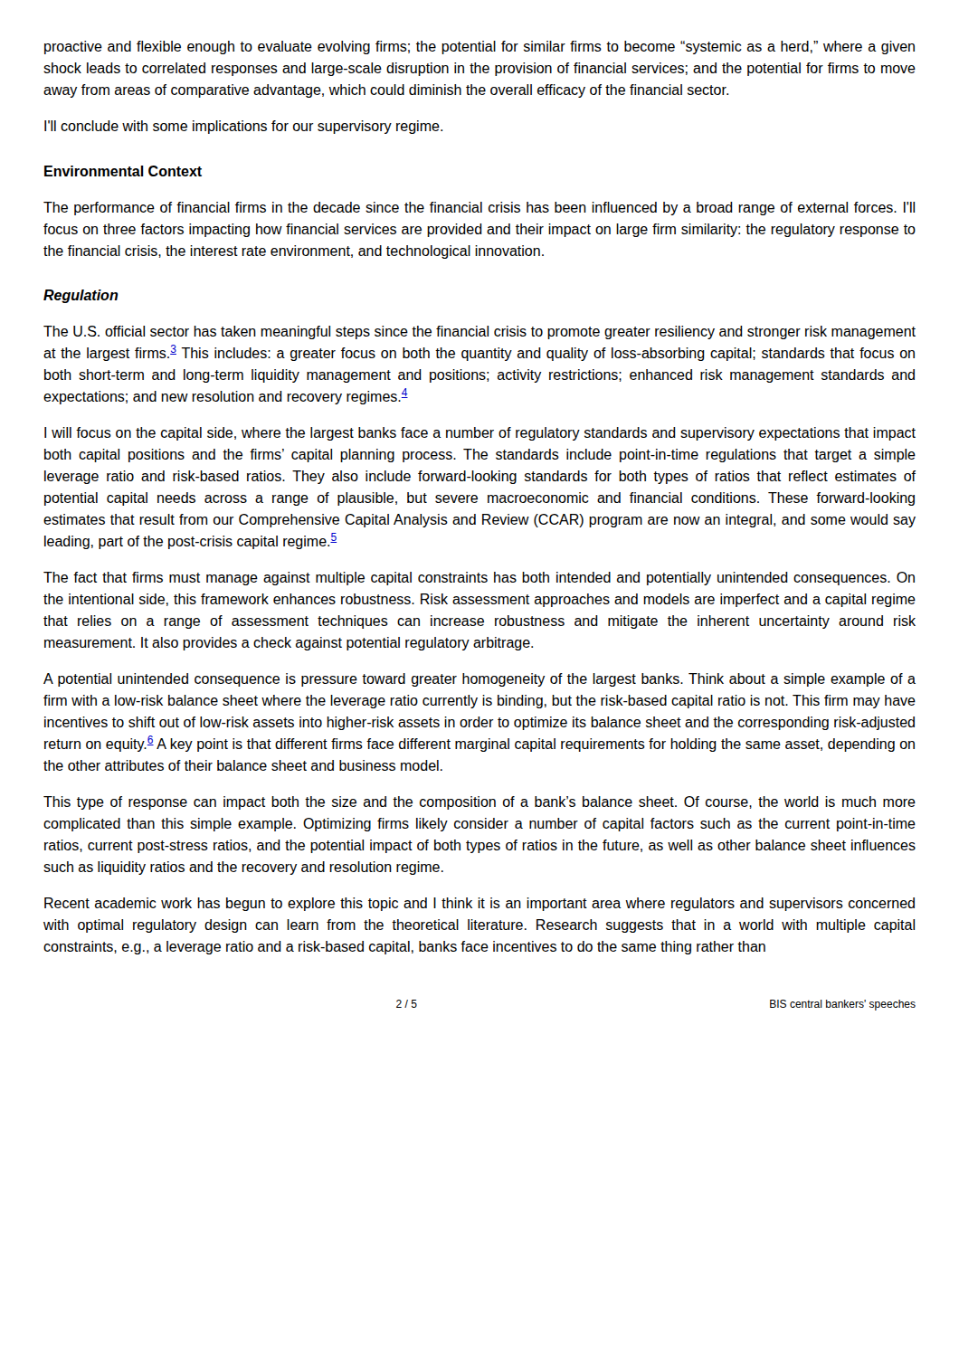proactive and flexible enough to evaluate evolving firms; the potential for similar firms to become “systemic as a herd,” where a given shock leads to correlated responses and large-scale disruption in the provision of financial services; and the potential for firms to move away from areas of comparative advantage, which could diminish the overall efficacy of the financial sector.
I'll conclude with some implications for our supervisory regime.
Environmental Context
The performance of financial firms in the decade since the financial crisis has been influenced by a broad range of external forces. I'll focus on three factors impacting how financial services are provided and their impact on large firm similarity: the regulatory response to the financial crisis, the interest rate environment, and technological innovation.
Regulation
The U.S. official sector has taken meaningful steps since the financial crisis to promote greater resiliency and stronger risk management at the largest firms.3 This includes: a greater focus on both the quantity and quality of loss-absorbing capital; standards that focus on both short-term and long-term liquidity management and positions; activity restrictions; enhanced risk management standards and expectations; and new resolution and recovery regimes.4
I will focus on the capital side, where the largest banks face a number of regulatory standards and supervisory expectations that impact both capital positions and the firms’ capital planning process. The standards include point-in-time regulations that target a simple leverage ratio and risk-based ratios. They also include forward-looking standards for both types of ratios that reflect estimates of potential capital needs across a range of plausible, but severe macroeconomic and financial conditions. These forward-looking estimates that result from our Comprehensive Capital Analysis and Review (CCAR) program are now an integral, and some would say leading, part of the post-crisis capital regime.5
The fact that firms must manage against multiple capital constraints has both intended and potentially unintended consequences. On the intentional side, this framework enhances robustness. Risk assessment approaches and models are imperfect and a capital regime that relies on a range of assessment techniques can increase robustness and mitigate the inherent uncertainty around risk measurement. It also provides a check against potential regulatory arbitrage.
A potential unintended consequence is pressure toward greater homogeneity of the largest banks. Think about a simple example of a firm with a low-risk balance sheet where the leverage ratio currently is binding, but the risk-based capital ratio is not. This firm may have incentives to shift out of low-risk assets into higher-risk assets in order to optimize its balance sheet and the corresponding risk-adjusted return on equity.6 A key point is that different firms face different marginal capital requirements for holding the same asset, depending on the other attributes of their balance sheet and business model.
This type of response can impact both the size and the composition of a bank’s balance sheet. Of course, the world is much more complicated than this simple example. Optimizing firms likely consider a number of capital factors such as the current point-in-time ratios, current post-stress ratios, and the potential impact of both types of ratios in the future, as well as other balance sheet influences such as liquidity ratios and the recovery and resolution regime.
Recent academic work has begun to explore this topic and I think it is an important area where regulators and supervisors concerned with optimal regulatory design can learn from the theoretical literature. Research suggests that in a world with multiple capital constraints, e.g., a leverage ratio and a risk-based capital, banks face incentives to do the same thing rather than
2 / 5 BIS central bankers' speeches